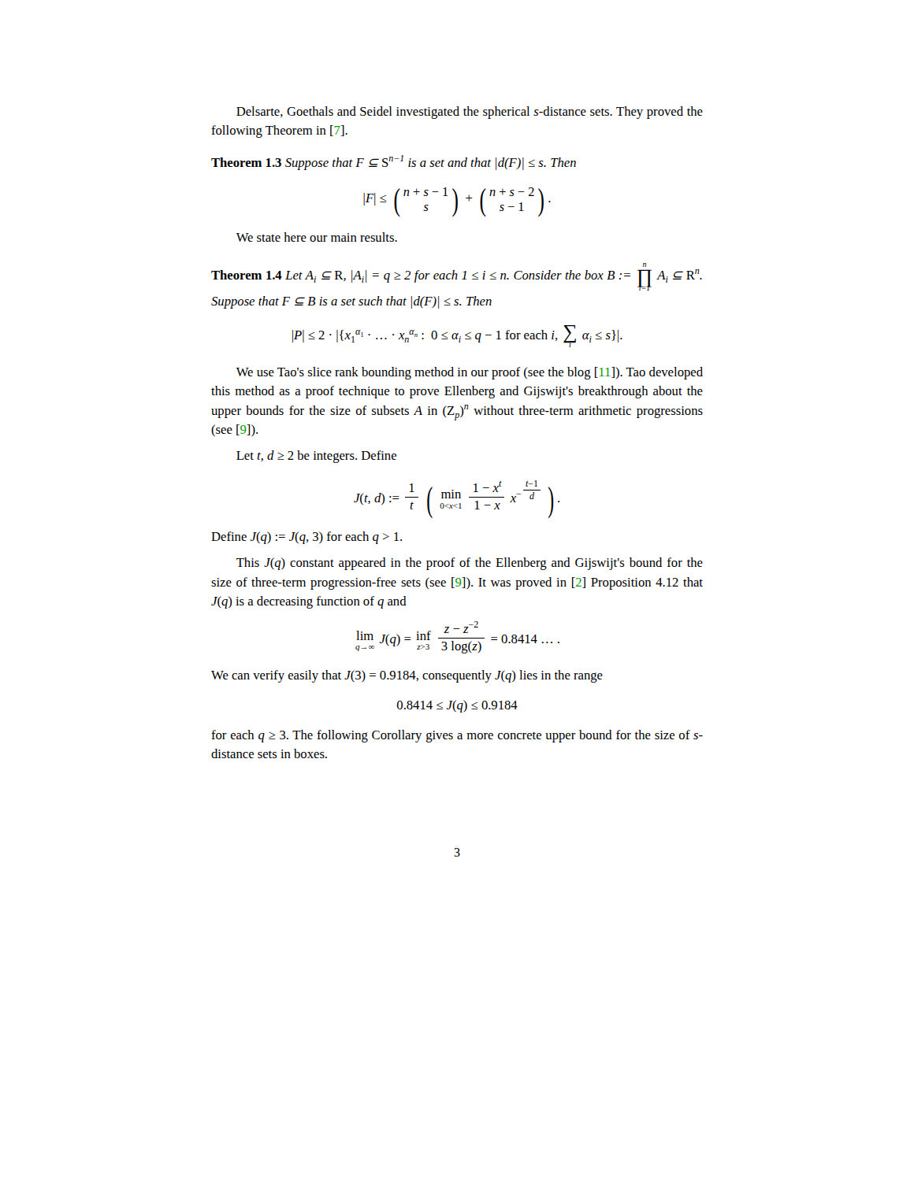Delsarte, Goethals and Seidel investigated the spherical s-distance sets. They proved the following Theorem in [7].
Theorem 1.3 Suppose that F ⊆ Sn−1 is a set and that |d(F)| ≤ s. Then
|F| ≤ (n + s − 1 s) + (n + s − 2 s − 1).
We state here our main results.
Theorem 1.4 Let Ai ⊆ R, |Ai| = q ≥ 2 for each 1 ≤ i ≤ n. Consider the box B := n∏i=1 Ai ⊆ Rn. Suppose that F ⊆ B is a set such that |d(F)| ≤ s. Then
|P| ≤ 2 · |{x1α1 · … · xnαn : 0 ≤ αi ≤ q − 1 for each i, ∑i αi ≤ s}|.
We use Tao's slice rank bounding method in our proof (see the blog [11]). Tao developed this method as a proof technique to prove Ellenberg and Gijswijt's breakthrough about the upper bounds for the size of subsets A in (Zp)n without three-term arithmetic progressions (see [9]).
Let t, d ≥ 2 be integers. Define
J(t, d) := 1 t ( min 0<x<1 1 − xt 1 − x x−t−1 d ).
Define J(q) := J(q, 3) for each q > 1.
This J(q) constant appeared in the proof of the Ellenberg and Gijswijt's bound for the size of three-term progression-free sets (see [9]). It was proved in [2] Proposition 4.12 that J(q) is a decreasing function of q and
lim q→∞ J(q) = inf z>3 z − z−23 log(z) = 0.8414 … .
We can verify easily that J(3) = 0.9184, consequently J(q) lies in the range
0.8414 ≤ J(q) ≤ 0.9184
for each q ≥ 3. The following Corollary gives a more concrete upper bound for the size of s-distance sets in boxes.
3